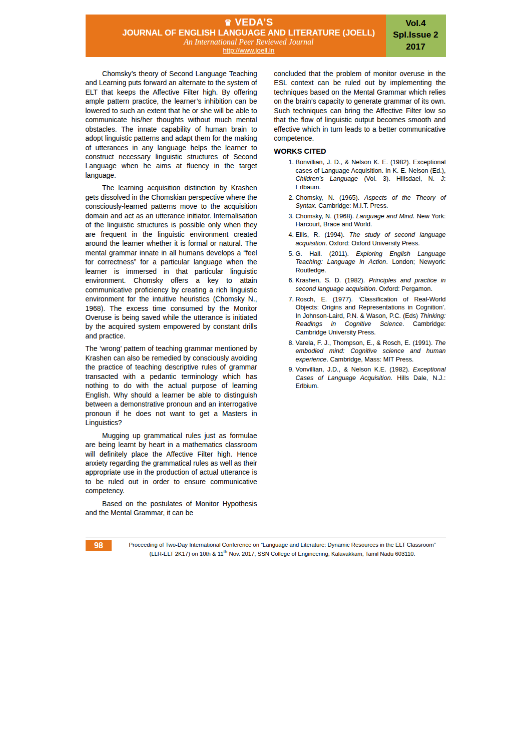♛ VEDA’S
JOURNAL OF ENGLISH LANGUAGE AND LITERATURE (JOELL)
An International Peer Reviewed Journal
http://www.joell.in
Vol.4
Spl.Issue 2
2017
Chomsky’s theory of Second Language Teaching and Learning puts forward an alternate to the system of ELT that keeps the Affective Filter high. By offering ample pattern practice, the learner’s inhibition can be lowered to such an extent that he or she will be able to communicate his/her thoughts without much mental obstacles. The innate capability of human brain to adopt linguistic patterns and adapt them for the making of utterances in any language helps the learner to construct necessary linguistic structures of Second Language when he aims at fluency in the target language.
The learning acquisition distinction by Krashen gets dissolved in the Chomskian perspective where the consciously-learned patterns move to the acquisition domain and act as an utterance initiator. Internalisation of the linguistic structures is possible only when they are frequent in the linguistic environment created around the learner whether it is formal or natural. The mental grammar innate in all humans develops a “feel for correctness” for a particular language when the learner is immersed in that particular linguistic environment. Chomsky offers a key to attain communicative proficiency by creating a rich linguistic environment for the intuitive heuristics (Chomsky N., 1968). The excess time consumed by the Monitor Overuse is being saved while the utterance is initiated by the acquired system empowered by constant drills and practice.
The ‘wrong’ pattern of teaching grammar mentioned by Krashen can also be remedied by consciously avoiding the practice of teaching descriptive rules of grammar transacted with a pedantic terminology which has nothing to do with the actual purpose of learning English. Why should a learner be able to distinguish between a demonstrative pronoun and an interrogative pronoun if he does not want to get a Masters in Linguistics?
Mugging up grammatical rules just as formulae are being learnt by heart in a mathematics classroom will definitely place the Affective Filter high. Hence anxiety regarding the grammatical rules as well as their appropriate use in the production of actual utterance is to be ruled out in order to ensure communicative competency.
Based on the postulates of Monitor Hypothesis and the Mental Grammar, it can be
concluded that the problem of monitor overuse in the ESL context can be ruled out by implementing the techniques based on the Mental Grammar which relies on the brain’s capacity to generate grammar of its own. Such techniques can bring the Affective Filter low so that the flow of linguistic output becomes smooth and effective which in turn leads to a better communicative competence.
WORKS CITED
Bonvillian, J. D., & Nelson K. E. (1982). Exceptional cases of Language Acquisition. In K. E. Nelson (Ed.), Children’s Language (Vol. 3). Hillsdael, N. J: Erlbaum.
Chomsky, N. (1965). Aspects of the Theory of Syntax. Cambridge: M.I.T. Press.
Chomsky, N. (1968). Language and Mind. New York: Harcourt, Brace and World.
Ellis, R. (1994). The study of second language acquisition. Oxford: Oxford University Press.
G. Hall. (2011). Exploring English Language Teaching: Language in Action. London; Newyork: Routledge.
Krashen, S. D. (1982). Principles and practice in second language acquisition. Oxford: Pergamon.
Rosch, E. (1977). ‘Classification of Real-World Objects: Origins and Representations in Cognition’. In Johnson-Laird, P.N. & Wason, P.C. (Eds) Thinking: Readings in Cognitive Science. Cambridge: Cambridge University Press.
Varela, F. J., Thompson, E., & Rosch, E. (1991). The embodied mind: Cognitive science and human experience. Cambridge, Mass: MIT Press.
Vonvillian, J.D., & Nelson K.E. (1982). Exceptional Cases of Language Acquisition. Hills Dale, N.J.: Erlbium.
98
Proceeding of Two-Day International Conference on “Language and Literature: Dynamic Resources in the ELT Classroom”
(LLR-ELT 2K17) on 10th & 11th Nov. 2017, SSN College of Engineering, Kalavakkam, Tamil Nadu 603110.